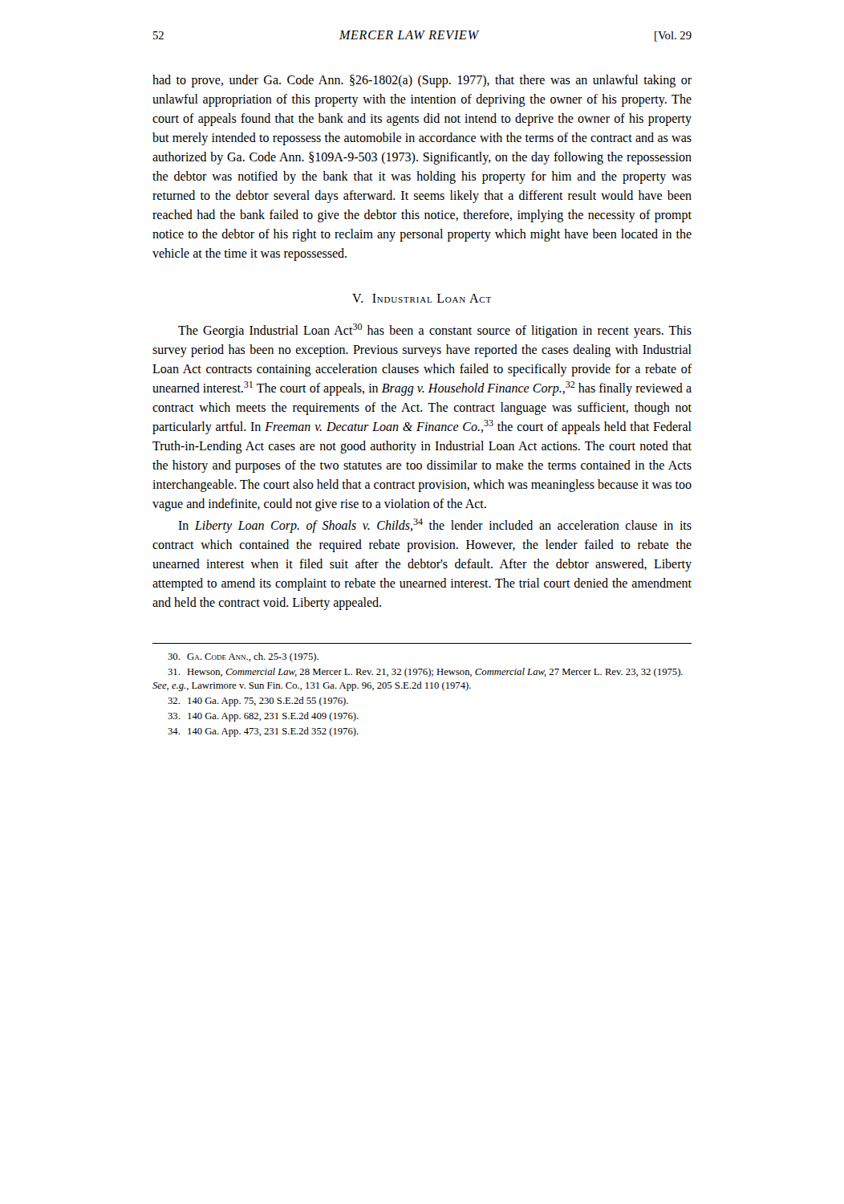52 MERCER LAW REVIEW [Vol. 29
had to prove, under Ga. Code Ann. §26-1802(a) (Supp. 1977), that there was an unlawful taking or unlawful appropriation of this property with the intention of depriving the owner of his property. The court of appeals found that the bank and its agents did not intend to deprive the owner of his property but merely intended to repossess the automobile in accordance with the terms of the contract and as was authorized by Ga. Code Ann. §109A-9-503 (1973). Significantly, on the day following the repossession the debtor was notified by the bank that it was holding his property for him and the property was returned to the debtor several days afterward. It seems likely that a different result would have been reached had the bank failed to give the debtor this notice, therefore, implying the necessity of prompt notice to the debtor of his right to reclaim any personal property which might have been located in the vehicle at the time it was repossessed.
V. Industrial Loan Act
The Georgia Industrial Loan Act30 has been a constant source of litigation in recent years. This survey period has been no exception. Previous surveys have reported the cases dealing with Industrial Loan Act contracts containing acceleration clauses which failed to specifically provide for a rebate of unearned interest.31 The court of appeals, in Bragg v. Household Finance Corp.,32 has finally reviewed a contract which meets the requirements of the Act. The contract language was sufficient, though not particularly artful. In Freeman v. Decatur Loan & Finance Co.,33 the court of appeals held that Federal Truth-in-Lending Act cases are not good authority in Industrial Loan Act actions. The court noted that the history and purposes of the two statutes are too dissimilar to make the terms contained in the Acts interchangeable. The court also held that a contract provision, which was meaningless because it was too vague and indefinite, could not give rise to a violation of the Act.
In Liberty Loan Corp. of Shoals v. Childs,34 the lender included an acceleration clause in its contract which contained the required rebate provision. However, the lender failed to rebate the unearned interest when it filed suit after the debtor's default. After the debtor answered, Liberty attempted to amend its complaint to rebate the unearned interest. The trial court denied the amendment and held the contract void. Liberty appealed.
30. Ga. Code Ann., ch. 25-3 (1975).
31. Hewson, Commercial Law, 28 Mercer L. Rev. 21, 32 (1976); Hewson, Commercial Law, 27 Mercer L. Rev. 23, 32 (1975). See, e.g., Lawrimore v. Sun Fin. Co., 131 Ga. App. 96, 205 S.E.2d 110 (1974).
32. 140 Ga. App. 75, 230 S.E.2d 55 (1976).
33. 140 Ga. App. 682, 231 S.E.2d 409 (1976).
34. 140 Ga. App. 473, 231 S.E.2d 352 (1976).